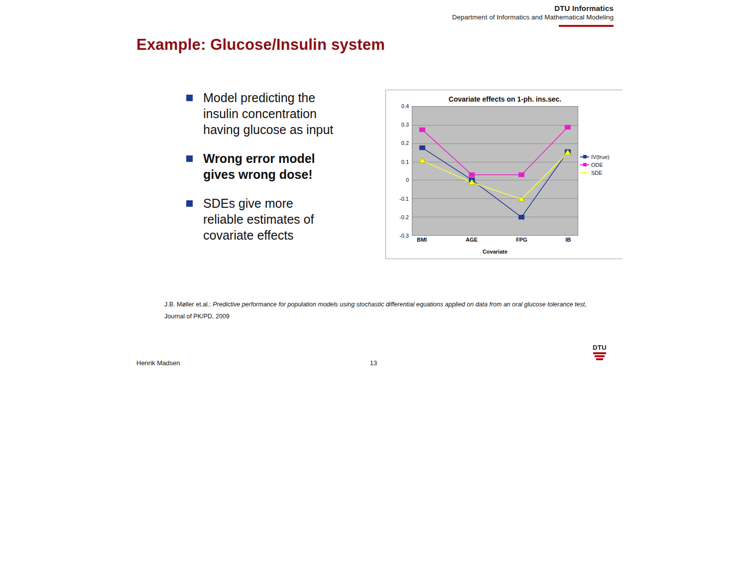DTU Informatics
Department of Informatics and Mathematical Modeling
Example: Glucose/Insulin system
Model predicting the insulin concentration having glucose as input
Wrong error model gives wrong dose!
SDEs give more reliable estimates of covariate effects
Covariate effects on 1-ph. ins.sec.
0.4 0.3 0.2 0.1 0 -0.1 -0.2 -0.3
BMI AGE FPG IB
Covariate
IV(true)
ODE
SDE
J.B. Møller et.al.: Predictive performance for population models using stochastic differential equations applied on data from an oral glucose tolerance test, Journal of PK/PD, 2009
Henrik Madsen 13
DTU